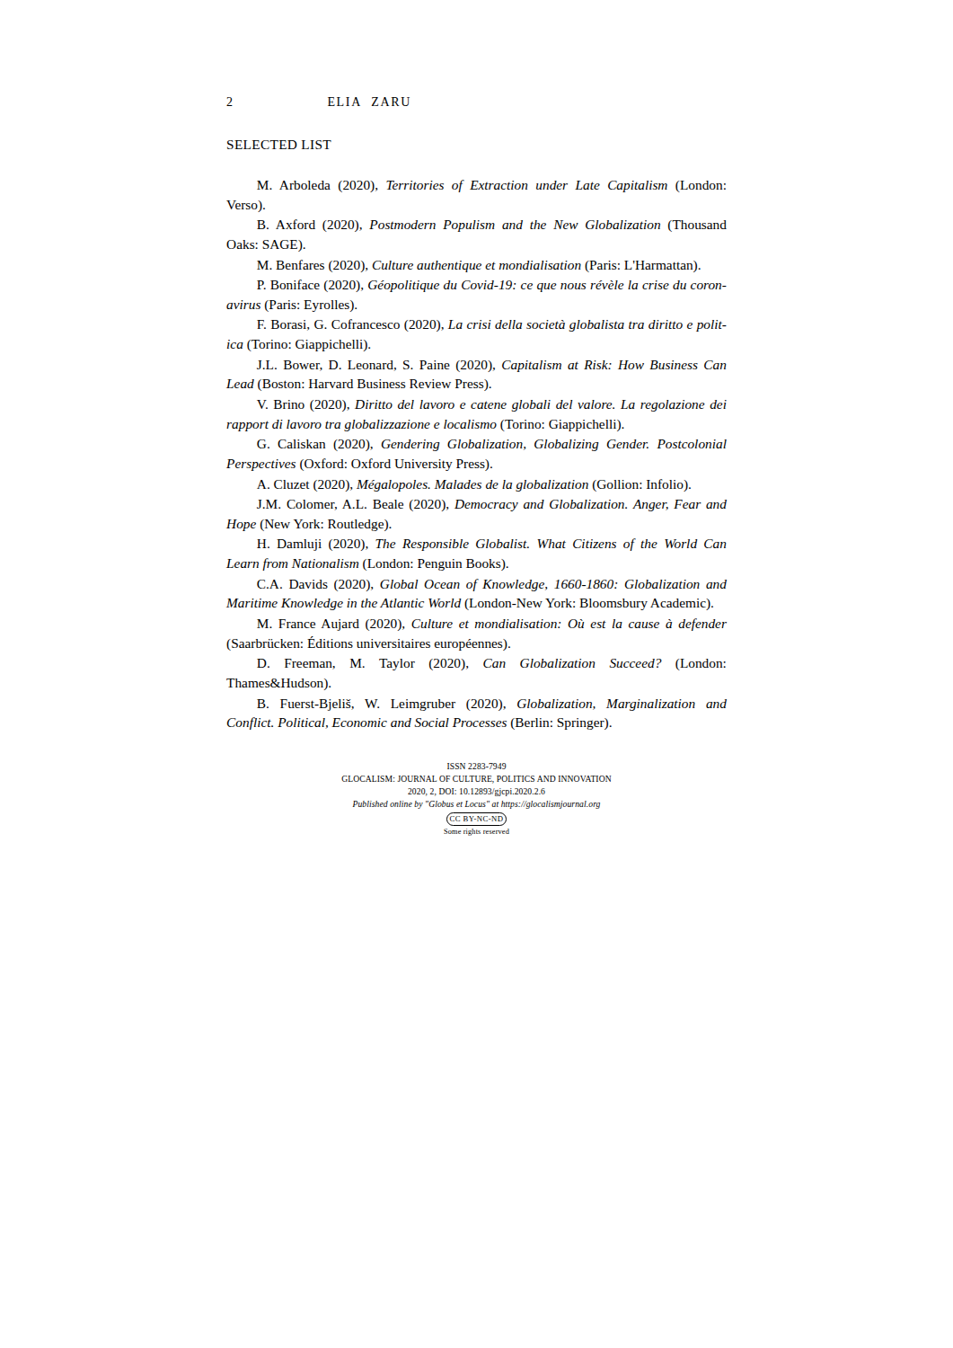2 ELIA ZARU
Selected List
M. Arboleda (2020), Territories of Extraction under Late Capitalism (London: Verso).
B. Axford (2020), Postmodern Populism and the New Globalization (Thousand Oaks: SAGE).
M. Benfares (2020), Culture authentique et mondialisation (Paris: L'Harmattan).
P. Boniface (2020), Géopolitique du Covid-19: ce que nous révèle la crise du coronavirus (Paris: Eyrolles).
F. Borasi, G. Cofrancesco (2020), La crisi della società globalista tra diritto e politica (Torino: Giappichelli).
J.L. Bower, D. Leonard, S. Paine (2020), Capitalism at Risk: How Business Can Lead (Boston: Harvard Business Review Press).
V. Brino (2020), Diritto del lavoro e catene globali del valore. La regolazione dei rapport di lavoro tra globalizzazione e localismo (Torino: Giappichelli).
G. Caliskan (2020), Gendering Globalization, Globalizing Gender. Postcolonial Perspectives (Oxford: Oxford University Press).
A. Cluzet (2020), Mégalopoles. Malades de la globalization (Gollion: Infolio).
J.M. Colomer, A.L. Beale (2020), Democracy and Globalization. Anger, Fear and Hope (New York: Routledge).
H. Damluji (2020), The Responsible Globalist. What Citizens of the World Can Learn from Nationalism (London: Penguin Books).
C.A. Davids (2020), Global Ocean of Knowledge, 1660-1860: Globalization and Maritime Knowledge in the Atlantic World (London-New York: Bloomsbury Academic).
M. France Aujard (2020), Culture et mondialisation: Où est la cause à defender (Saarbrücken: Éditions universitaires européennes).
D. Freeman, M. Taylor (2020), Can Globalization Succeed? (London: Thames&Hudson).
B. Fuerst-Bjeliš, W. Leimgruber (2020), Globalization, Marginalization and Conflict. Political, Economic and Social Processes (Berlin: Springer).
ISSN 2283-7949
GLOCALISM: JOURNAL OF CULTURE, POLITICS AND INNOVATION
2020, 2, DOI: 10.12893/gjcpi.2020.2.6
Published online by "Globus et Locus" at https://glocalismjournal.org
CC BY-NC-ND
Some rights reserved